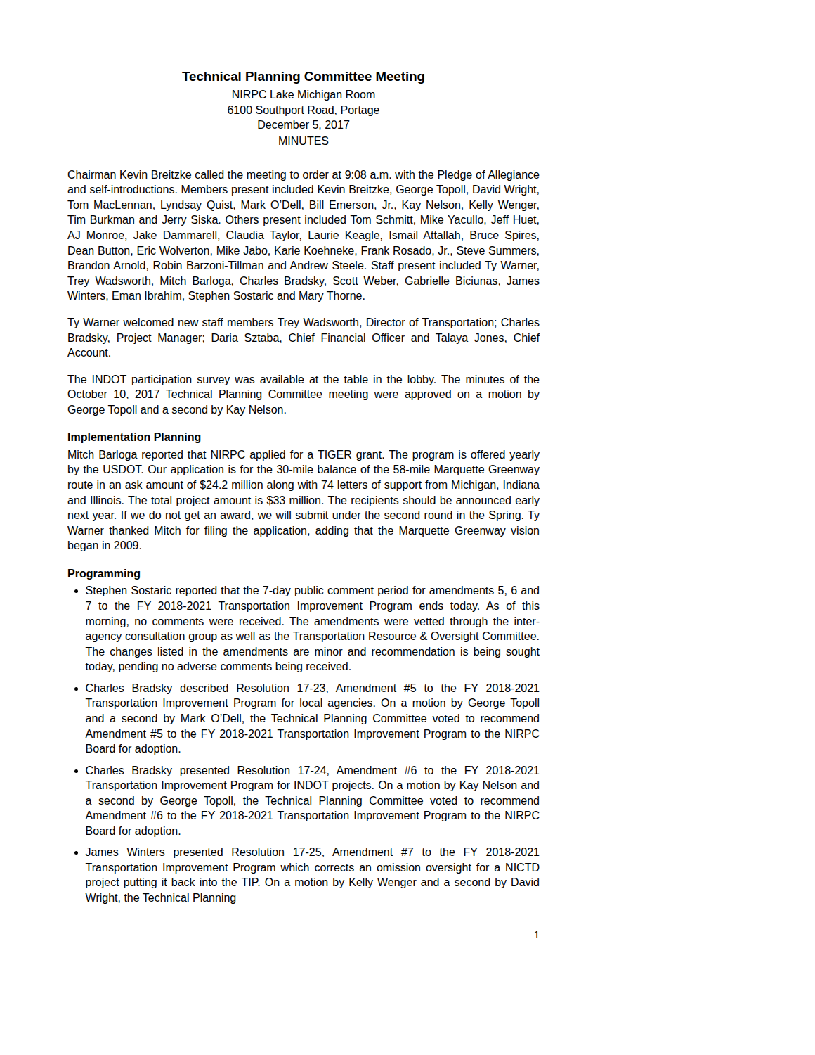Technical Planning Committee Meeting
NIRPC Lake Michigan Room
6100 Southport Road, Portage
December 5, 2017
MINUTES
Chairman Kevin Breitzke called the meeting to order at 9:08 a.m. with the Pledge of Allegiance and self-introductions. Members present included Kevin Breitzke, George Topoll, David Wright, Tom MacLennan, Lyndsay Quist, Mark O’Dell, Bill Emerson, Jr., Kay Nelson, Kelly Wenger, Tim Burkman and Jerry Siska. Others present included Tom Schmitt, Mike Yacullo, Jeff Huet, AJ Monroe, Jake Dammarell, Claudia Taylor, Laurie Keagle, Ismail Attallah, Bruce Spires, Dean Button, Eric Wolverton, Mike Jabo, Karie Koehneke, Frank Rosado, Jr., Steve Summers, Brandon Arnold, Robin Barzoni-Tillman and Andrew Steele. Staff present included Ty Warner, Trey Wadsworth, Mitch Barloga, Charles Bradsky, Scott Weber, Gabrielle Biciunas, James Winters, Eman Ibrahim, Stephen Sostaric and Mary Thorne.
Ty Warner welcomed new staff members Trey Wadsworth, Director of Transportation; Charles Bradsky, Project Manager; Daria Sztaba, Chief Financial Officer and Talaya Jones, Chief Account.
The INDOT participation survey was available at the table in the lobby. The minutes of the October 10, 2017 Technical Planning Committee meeting were approved on a motion by George Topoll and a second by Kay Nelson.
Implementation Planning
Mitch Barloga reported that NIRPC applied for a TIGER grant. The program is offered yearly by the USDOT. Our application is for the 30-mile balance of the 58-mile Marquette Greenway route in an ask amount of $24.2 million along with 74 letters of support from Michigan, Indiana and Illinois. The total project amount is $33 million. The recipients should be announced early next year. If we do not get an award, we will submit under the second round in the Spring. Ty Warner thanked Mitch for filing the application, adding that the Marquette Greenway vision began in 2009.
Programming
Stephen Sostaric reported that the 7-day public comment period for amendments 5, 6 and 7 to the FY 2018-2021 Transportation Improvement Program ends today. As of this morning, no comments were received. The amendments were vetted through the inter-agency consultation group as well as the Transportation Resource & Oversight Committee. The changes listed in the amendments are minor and recommendation is being sought today, pending no adverse comments being received.
Charles Bradsky described Resolution 17-23, Amendment #5 to the FY 2018-2021 Transportation Improvement Program for local agencies. On a motion by George Topoll and a second by Mark O’Dell, the Technical Planning Committee voted to recommend Amendment #5 to the FY 2018-2021 Transportation Improvement Program to the NIRPC Board for adoption.
Charles Bradsky presented Resolution 17-24, Amendment #6 to the FY 2018-2021 Transportation Improvement Program for INDOT projects. On a motion by Kay Nelson and a second by George Topoll, the Technical Planning Committee voted to recommend Amendment #6 to the FY 2018-2021 Transportation Improvement Program to the NIRPC Board for adoption.
James Winters presented Resolution 17-25, Amendment #7 to the FY 2018-2021 Transportation Improvement Program which corrects an omission oversight for a NICTD project putting it back into the TIP. On a motion by Kelly Wenger and a second by David Wright, the Technical Planning
1